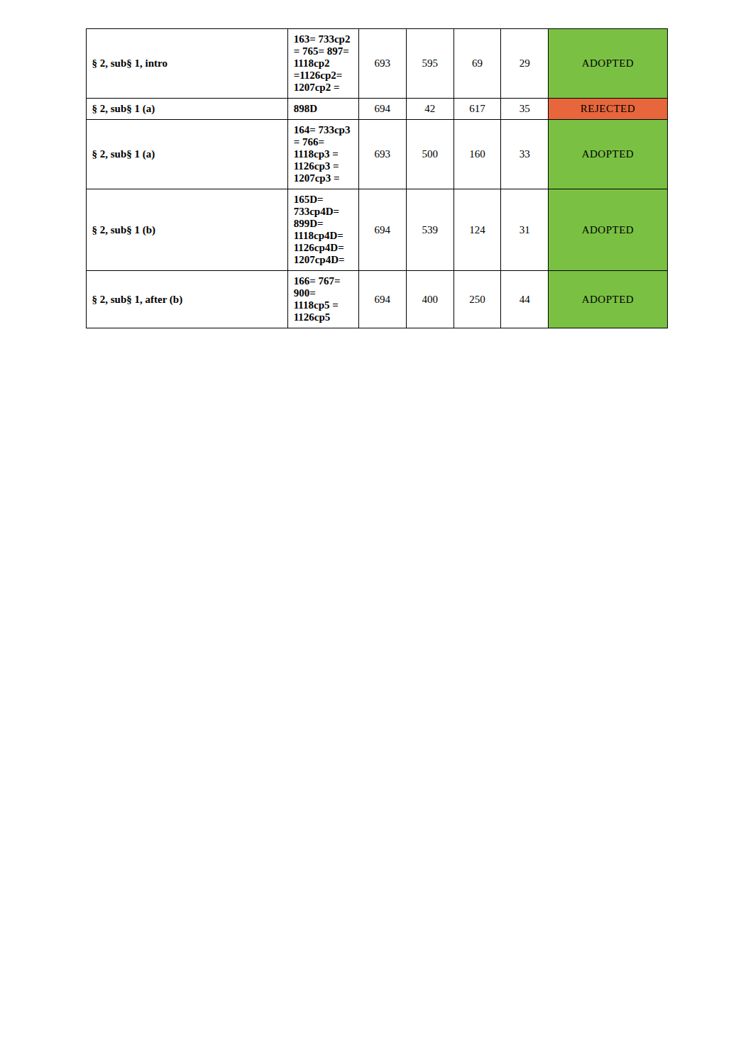| § 2, sub§ 1, intro | 163= 733cp2 = 765= 897= 1118cp2 =1126cp2= 1207cp2 = | 693 | 595 | 69 | 29 | ADOPTED |
| § 2, sub§ 1 (a) | 898D | 694 | 42 | 617 | 35 | REJECTED |
| § 2, sub§ 1 (a) | 164= 733cp3 = 766= 1118cp3 = 1126cp3 = 1207cp3 = | 693 | 500 | 160 | 33 | ADOPTED |
| § 2, sub§ 1 (b) | 165D= 733cp4D= 899D= 1118cp4D= 1126cp4D= 1207cp4D= | 694 | 539 | 124 | 31 | ADOPTED |
| § 2, sub§ 1, after (b) | 166= 767= 900= 1118cp5 = 1126cp5 | 694 | 400 | 250 | 44 | ADOPTED |